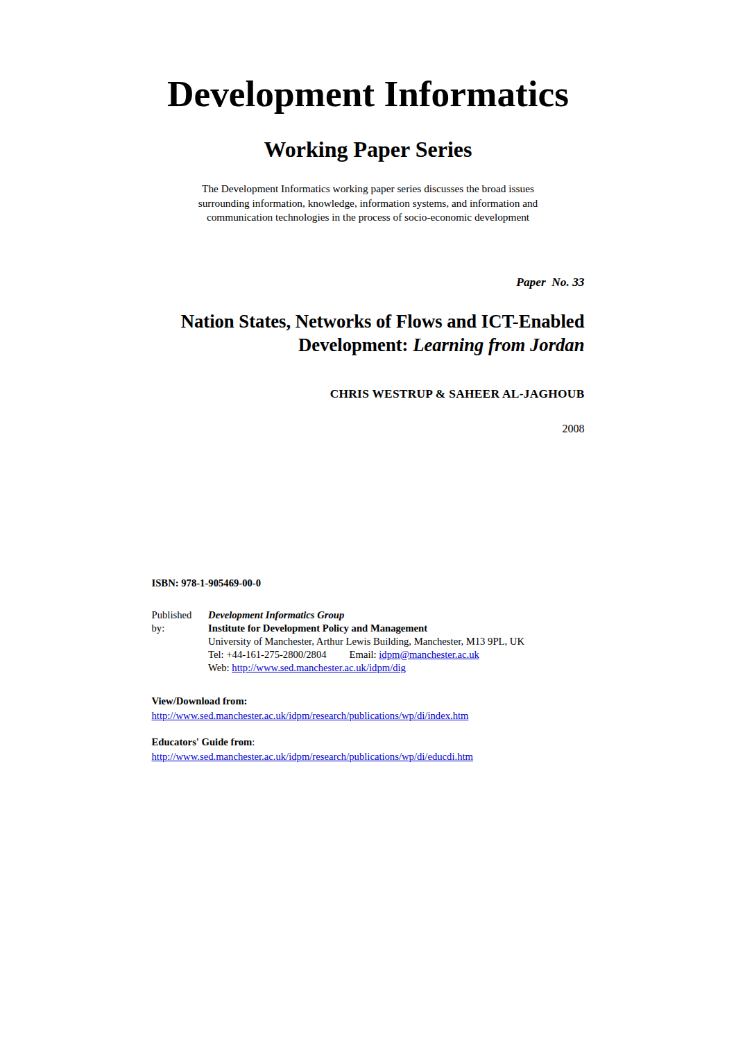Development Informatics
Working Paper Series
The Development Informatics working paper series discusses the broad issues surrounding information, knowledge, information systems, and information and communication technologies in the process of socio-economic development
Paper No. 33
Nation States, Networks of Flows and ICT-Enabled Development: Learning from Jordan
CHRIS WESTRUP & SAHEER AL-JAGHOUB
2008
ISBN: 978-1-905469-00-0
| Published | Development Informatics Group |
| by: | Institute for Development Policy and Management |
| | University of Manchester, Arthur Lewis Building, Manchester, M13 9PL, UK |
| | Tel: +44-161-275-2800/2804 Email: idpm@manchester.ac.uk |
| | Web: http://www.sed.manchester.ac.uk/idpm/dig |
View/Download from:
http://www.sed.manchester.ac.uk/idpm/research/publications/wp/di/index.htm
Educators' Guide from:
http://www.sed.manchester.ac.uk/idpm/research/publications/wp/di/educdi.htm